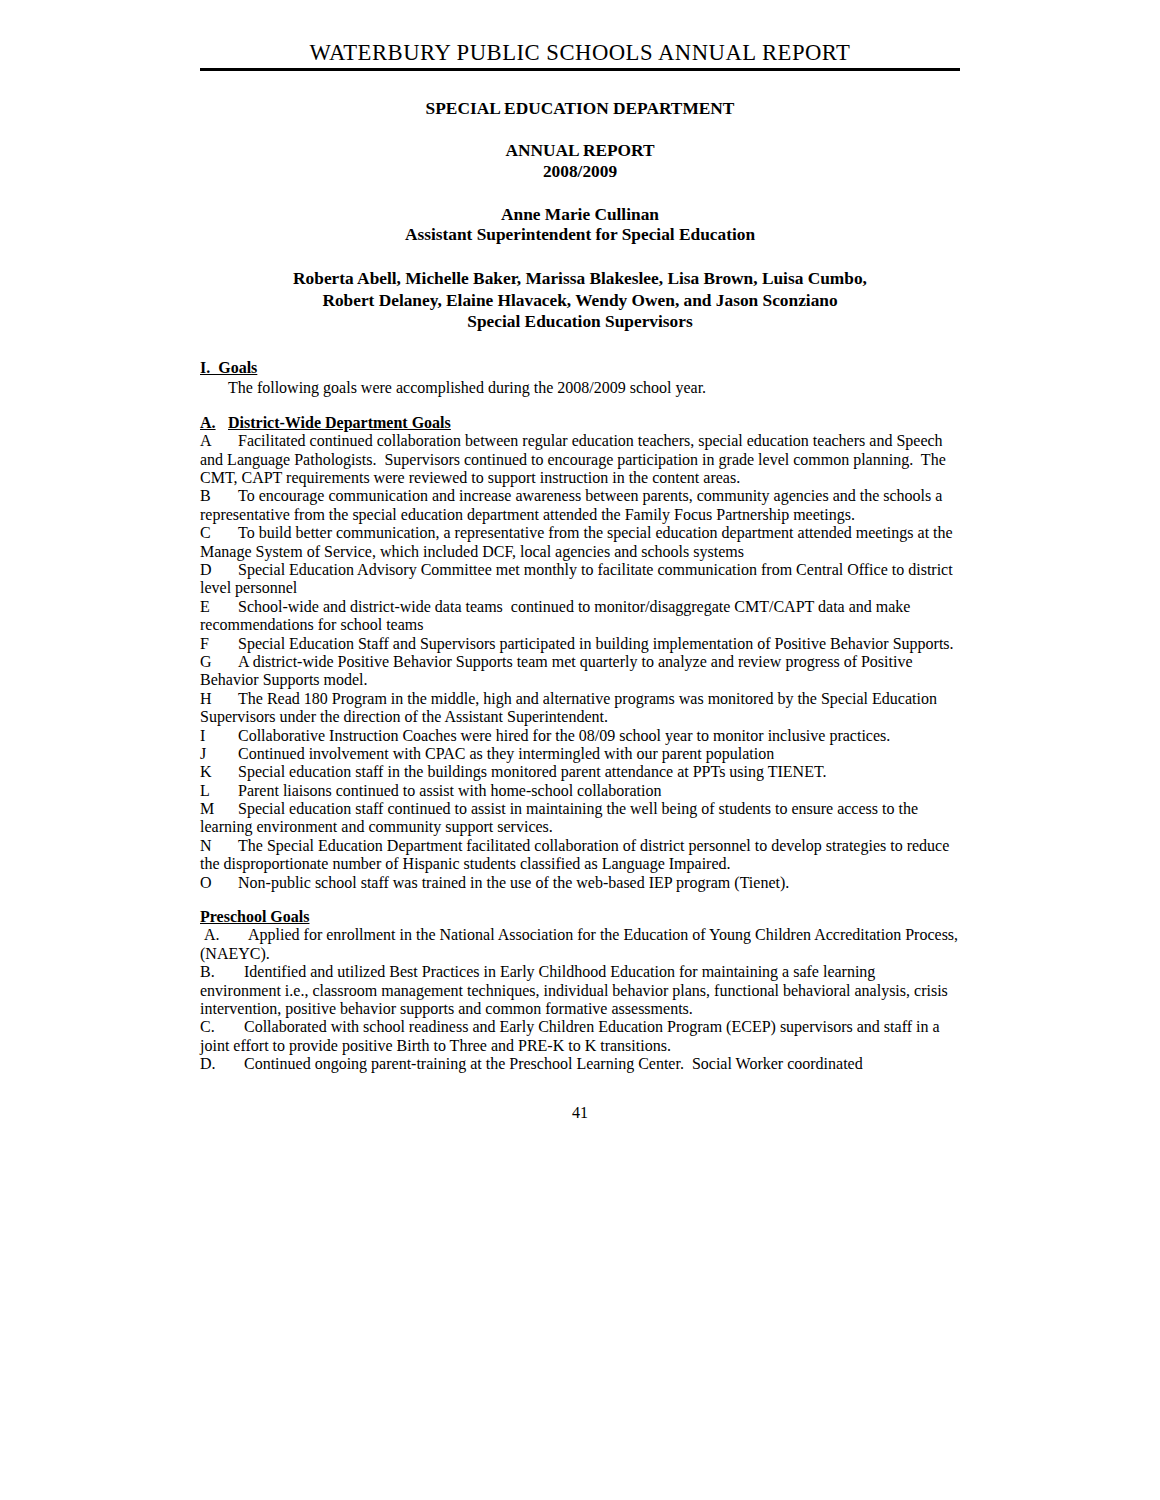WATERBURY PUBLIC SCHOOLS ANNUAL REPORT
SPECIAL EDUCATION DEPARTMENT
ANNUAL REPORT
2008/2009
Anne Marie Cullinan
Assistant Superintendent for Special Education
Roberta Abell, Michelle Baker, Marissa Blakeslee, Lisa Brown, Luisa Cumbo,
Robert Delaney, Elaine Hlavacek, Wendy Owen, and Jason Sconziano
Special Education Supervisors
I. Goals
The following goals were accomplished during the 2008/2009 school year.
A. District-Wide Department Goals
A Facilitated continued collaboration between regular education teachers, special education teachers and Speech and Language Pathologists. Supervisors continued to encourage participation in grade level common planning. The CMT, CAPT requirements were reviewed to support instruction in the content areas.
B To encourage communication and increase awareness between parents, community agencies and the schools a representative from the special education department attended the Family Focus Partnership meetings.
C To build better communication, a representative from the special education department attended meetings at the Manage System of Service, which included DCF, local agencies and schools systems
D Special Education Advisory Committee met monthly to facilitate communication from Central Office to district level personnel
E School-wide and district-wide data teams continued to monitor/disaggregate CMT/CAPT data and make recommendations for school teams
F Special Education Staff and Supervisors participated in building implementation of Positive Behavior Supports.
G A district-wide Positive Behavior Supports team met quarterly to analyze and review progress of Positive Behavior Supports model.
H The Read 180 Program in the middle, high and alternative programs was monitored by the Special Education Supervisors under the direction of the Assistant Superintendent.
I Collaborative Instruction Coaches were hired for the 08/09 school year to monitor inclusive practices.
J Continued involvement with CPAC as they intermingled with our parent population
K Special education staff in the buildings monitored parent attendance at PPTs using TIENET.
L Parent liaisons continued to assist with home-school collaboration
M Special education staff continued to assist in maintaining the well being of students to ensure access to the learning environment and community support services.
N The Special Education Department facilitated collaboration of district personnel to develop strategies to reduce the disproportionate number of Hispanic students classified as Language Impaired.
O Non-public school staff was trained in the use of the web-based IEP program (Tienet).
Preschool Goals
A. Applied for enrollment in the National Association for the Education of Young Children Accreditation Process, (NAEYC).
B. Identified and utilized Best Practices in Early Childhood Education for maintaining a safe learning environment i.e., classroom management techniques, individual behavior plans, functional behavioral analysis, crisis intervention, positive behavior supports and common formative assessments.
C. Collaborated with school readiness and Early Children Education Program (ECEP) supervisors and staff in a joint effort to provide positive Birth to Three and PRE-K to K transitions.
D. Continued ongoing parent-training at the Preschool Learning Center. Social Worker coordinated
41